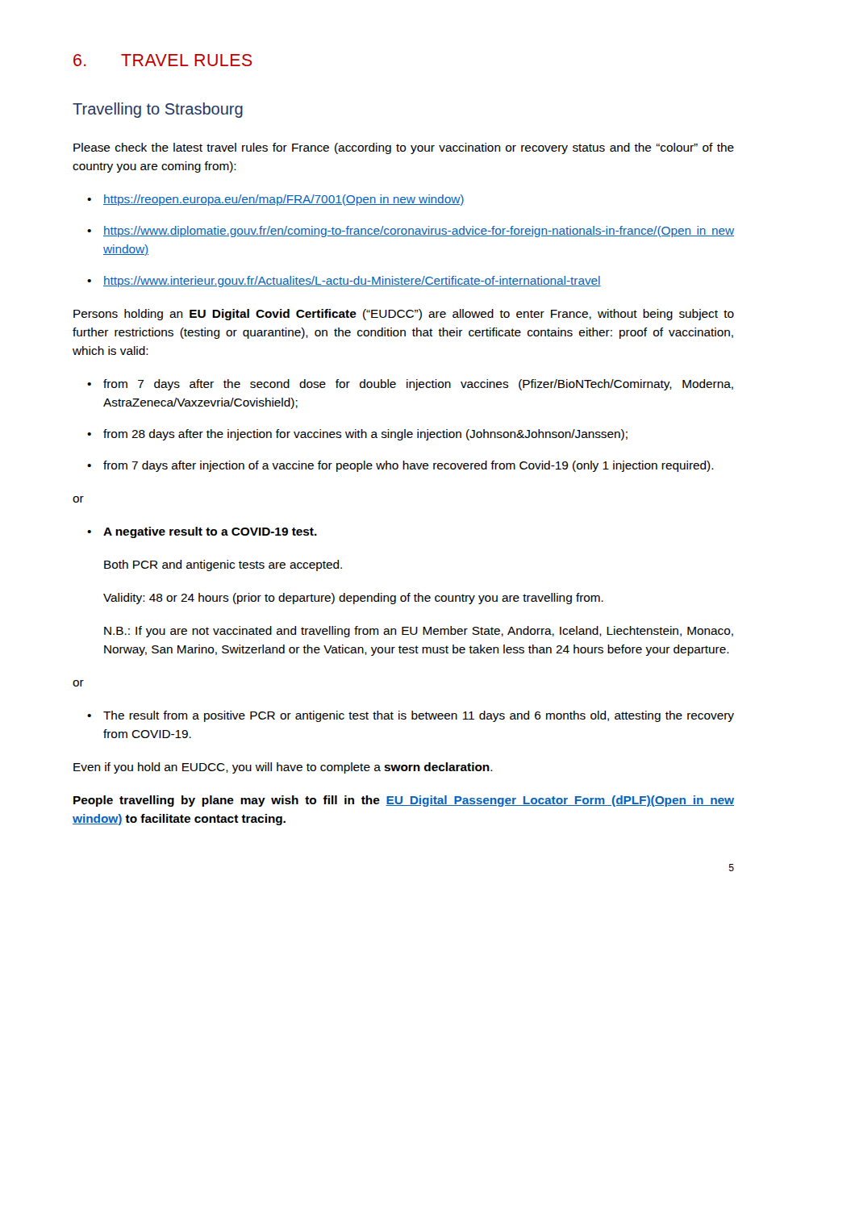6. TRAVEL RULES
Travelling to Strasbourg
Please check the latest travel rules for France (according to your vaccination or recovery status and the “colour” of the country you are coming from):
https://reopen.europa.eu/en/map/FRA/7001(Open in new window)
https://www.diplomatie.gouv.fr/en/coming-to-france/coronavirus-advice-for-foreign-nationals-in-france/(Open in new window)
https://www.interieur.gouv.fr/Actualites/L-actu-du-Ministere/Certificate-of-international-travel
Persons holding an EU Digital Covid Certificate (“EUDCC”) are allowed to enter France, without being subject to further restrictions (testing or quarantine), on the condition that their certificate contains either: proof of vaccination, which is valid:
from 7 days after the second dose for double injection vaccines (Pfizer/BioNTech/Comirnaty, Moderna, AstraZeneca/Vaxzevria/Covishield);
from 28 days after the injection for vaccines with a single injection (Johnson&Johnson/Janssen);
from 7 days after injection of a vaccine for people who have recovered from Covid-19 (only 1 injection required).
or
A negative result to a COVID-19 test.
Both PCR and antigenic tests are accepted.
Validity: 48 or 24 hours (prior to departure) depending of the country you are travelling from.
N.B.: If you are not vaccinated and travelling from an EU Member State, Andorra, Iceland, Liechtenstein, Monaco, Norway, San Marino, Switzerland or the Vatican, your test must be taken less than 24 hours before your departure.
or
The result from a positive PCR or antigenic test that is between 11 days and 6 months old, attesting the recovery from COVID-19.
Even if you hold an EUDCC, you will have to complete a sworn declaration.
People travelling by plane may wish to fill in the EU Digital Passenger Locator Form (dPLF)(Open in new window) to facilitate contact tracing.
5